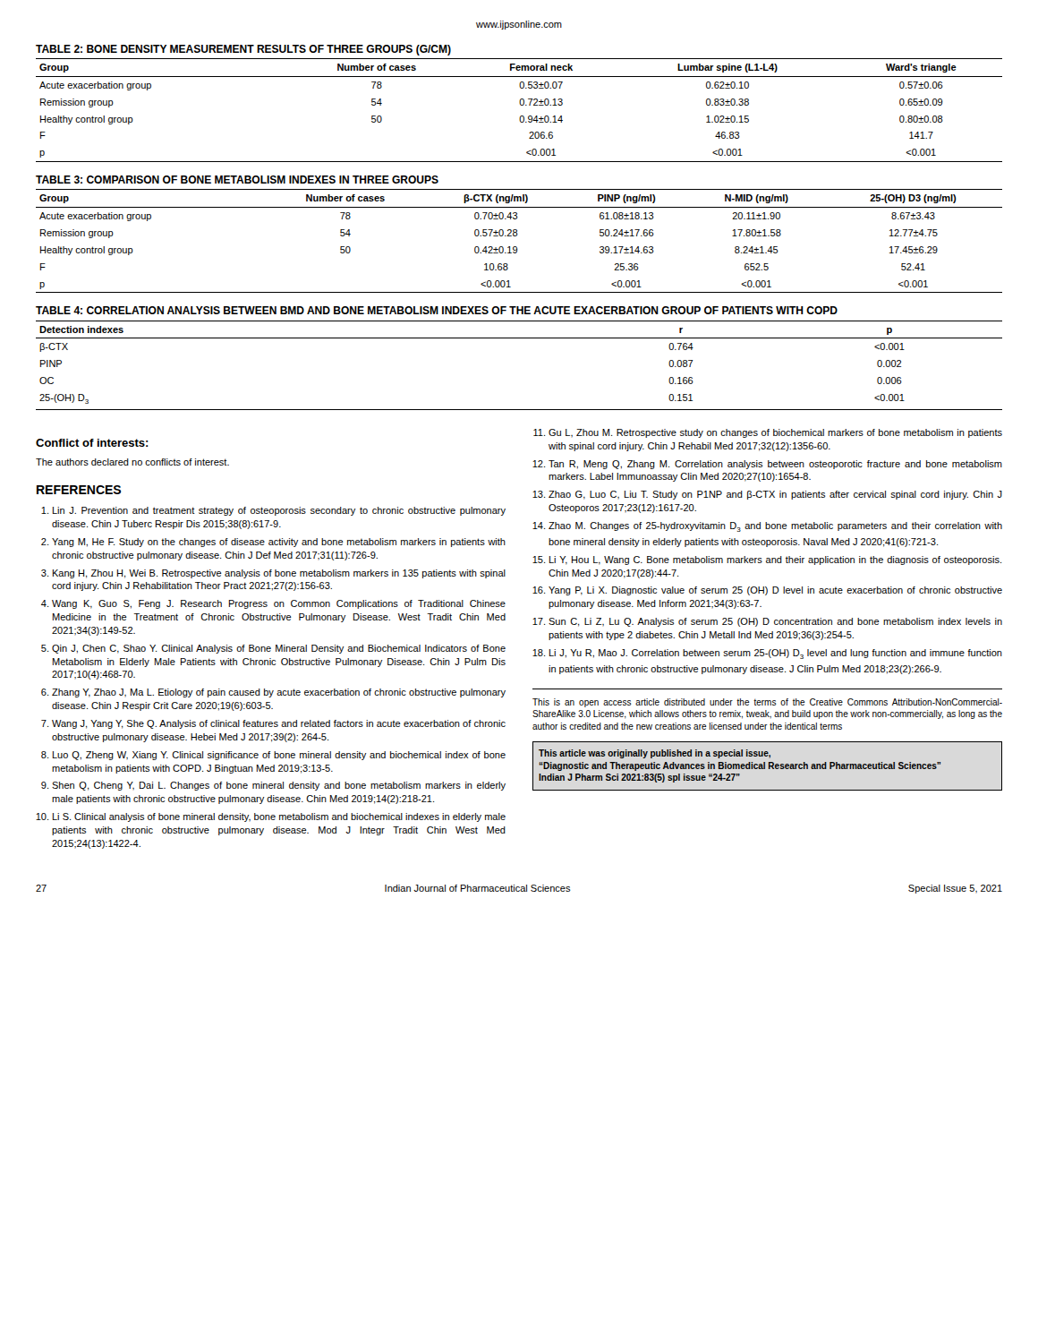www.ijpsonline.com
Table 2: Bone Density Measurement Results of Three Groups (g/cm)
| Group | Number of cases | Femoral neck | Lumbar spine (L1-L4) | Ward's triangle |
| --- | --- | --- | --- | --- |
| Acute exacerbation group | 78 | 0.53±0.07 | 0.62±0.10 | 0.57±0.06 |
| Remission group | 54 | 0.72±0.13 | 0.83±0.38 | 0.65±0.09 |
| Healthy control group | 50 | 0.94±0.14 | 1.02±0.15 | 0.80±0.08 |
| F | | 206.6 | 46.83 | 141.7 |
| p | | <0.001 | <0.001 | <0.001 |
Table 3: Comparison of Bone Metabolism Indexes in Three Groups
| Group | Number of cases | β-CTX (ng/ml) | PINP (ng/ml) | N-MID (ng/ml) | 25-(OH) D3 (ng/ml) |
| --- | --- | --- | --- | --- | --- |
| Acute exacerbation group | 78 | 0.70±0.43 | 61.08±18.13 | 20.11±1.90 | 8.67±3.43 |
| Remission group | 54 | 0.57±0.28 | 50.24±17.66 | 17.80±1.58 | 12.77±4.75 |
| Healthy control group | 50 | 0.42±0.19 | 39.17±14.63 | 8.24±1.45 | 17.45±6.29 |
| F | | 10.68 | 25.36 | 652.5 | 52.41 |
| p | | <0.001 | <0.001 | <0.001 | <0.001 |
Table 4: Correlation Analysis Between BMD and Bone Metabolism Indexes of the Acute Exacerbation Group of Patients with COPD
| Detection indexes | r | p |
| --- | --- | --- |
| β-CTX | 0.764 | <0.001 |
| PINP | 0.087 | 0.002 |
| OC | 0.166 | 0.006 |
| 25-(OH) D 3 | 0.151 | <0.001 |
Conflict of interests:
The authors declared no conflicts of interest.
REFERENCES
Lin J. Prevention and treatment strategy of osteoporosis secondary to chronic obstructive pulmonary disease. Chin J Tuberc Respir Dis 2015;38(8):617-9.
Yang M, He F. Study on the changes of disease activity and bone metabolism markers in patients with chronic obstructive pulmonary disease. Chin J Def Med 2017;31(11):726-9.
Kang H, Zhou H, Wei B. Retrospective analysis of bone metabolism markers in 135 patients with spinal cord injury. Chin J Rehabilitation Theor Pract 2021;27(2):156-63.
Wang K, Guo S, Feng J. Research Progress on Common Complications of Traditional Chinese Medicine in the Treatment of Chronic Obstructive Pulmonary Disease. West Tradit Chin Med 2021;34(3):149-52.
Qin J, Chen C, Shao Y. Clinical Analysis of Bone Mineral Density and Biochemical Indicators of Bone Metabolism in Elderly Male Patients with Chronic Obstructive Pulmonary Disease. Chin J Pulm Dis 2017;10(4):468-70.
Zhang Y, Zhao J, Ma L. Etiology of pain caused by acute exacerbation of chronic obstructive pulmonary disease. Chin J Respir Crit Care 2020;19(6):603-5.
Wang J, Yang Y, She Q. Analysis of clinical features and related factors in acute exacerbation of chronic obstructive pulmonary disease. Hebei Med J 2017;39(2): 264-5.
Luo Q, Zheng W, Xiang Y. Clinical significance of bone mineral density and biochemical index of bone metabolism in patients with COPD. J Bingtuan Med 2019;3:13-5.
Shen Q, Cheng Y, Dai L. Changes of bone mineral density and bone metabolism markers in elderly male patients with chronic obstructive pulmonary disease. Chin Med 2019;14(2):218-21.
Li S. Clinical analysis of bone mineral density, bone metabolism and biochemical indexes in elderly male patients with chronic obstructive pulmonary disease. Mod J Integr Tradit Chin West Med 2015;24(13):1422-4.
Gu L, Zhou M. Retrospective study on changes of biochemical markers of bone metabolism in patients with spinal cord injury. Chin J Rehabil Med 2017;32(12):1356-60.
Tan R, Meng Q, Zhang M. Correlation analysis between osteoporotic fracture and bone metabolism markers. Label Immunoassay Clin Med 2020;27(10):1654-8.
Zhao G, Luo C, Liu T. Study on P1NP and β-CTX in patients after cervical spinal cord injury. Chin J Osteoporos 2017;23(12):1617-20.
Zhao M. Changes of 25-hydroxyvitamin D3 and bone metabolic parameters and their correlation with bone mineral density in elderly patients with osteoporosis. Naval Med J 2020;41(6):721-3.
Li Y, Hou L, Wang C. Bone metabolism markers and their application in the diagnosis of osteoporosis. Chin Med J 2020;17(28):44-7.
Yang P, Li X. Diagnostic value of serum 25 (OH) D level in acute exacerbation of chronic obstructive pulmonary disease. Med Inform 2021;34(3):63-7.
Sun C, Li Z, Lu Q. Analysis of serum 25 (OH) D concentration and bone metabolism index levels in patients with type 2 diabetes. Chin J Metall Ind Med 2019;36(3):254-5.
Li J, Yu R, Mao J. Correlation between serum 25-(OH) D3 level and lung function and immune function in patients with chronic obstructive pulmonary disease. J Clin Pulm Med 2018;23(2):266-9.
This is an open access article distributed under the terms of the Creative Commons Attribution-NonCommercial-ShareAlike 3.0 License, which allows others to remix, tweak, and build upon the work non-commercially, as long as the author is credited and the new creations are licensed under the identical terms
This article was originally published in a special issue,
“Diagnostic and Therapeutic Advances in Biomedical Research and Pharmaceutical Sciences”
Indian J Pharm Sci 2021:83(5) spl issue “24-27”
27 Indian Journal of Pharmaceutical Sciences Special Issue 5, 2021